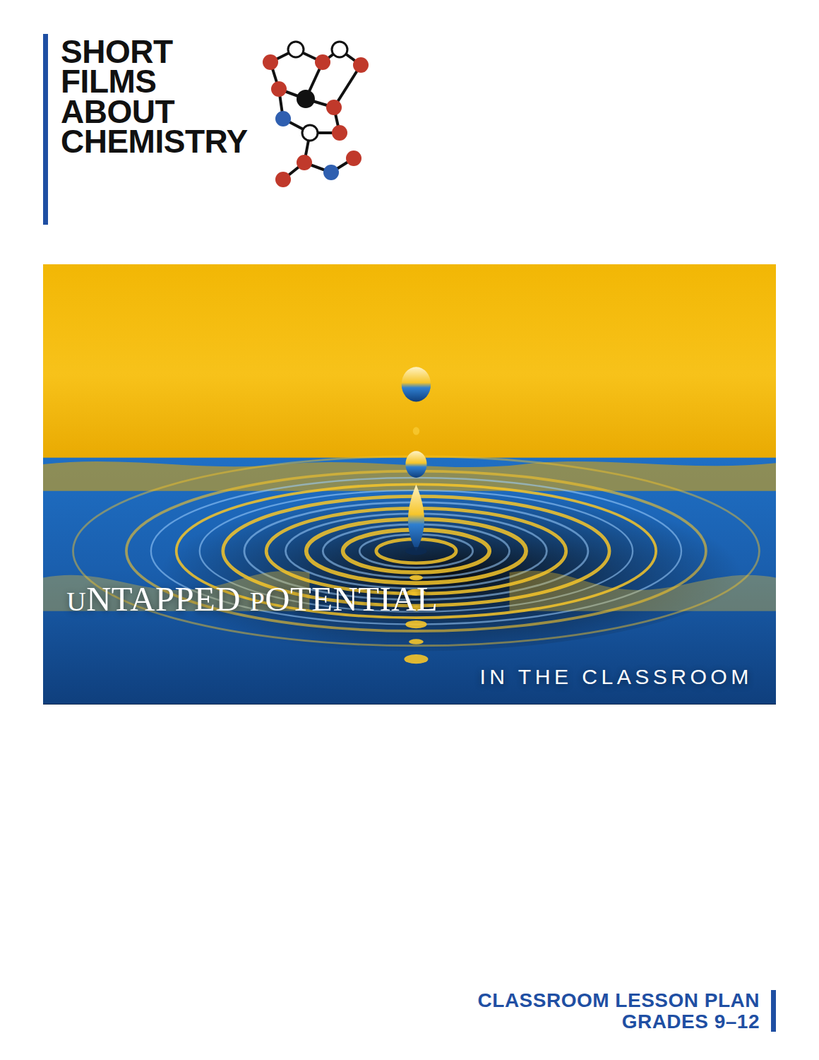Short Films About Chemistry
UNTAPPED POTENTIAL
in the classroom
Classroom Lesson Plan Grades 9–12